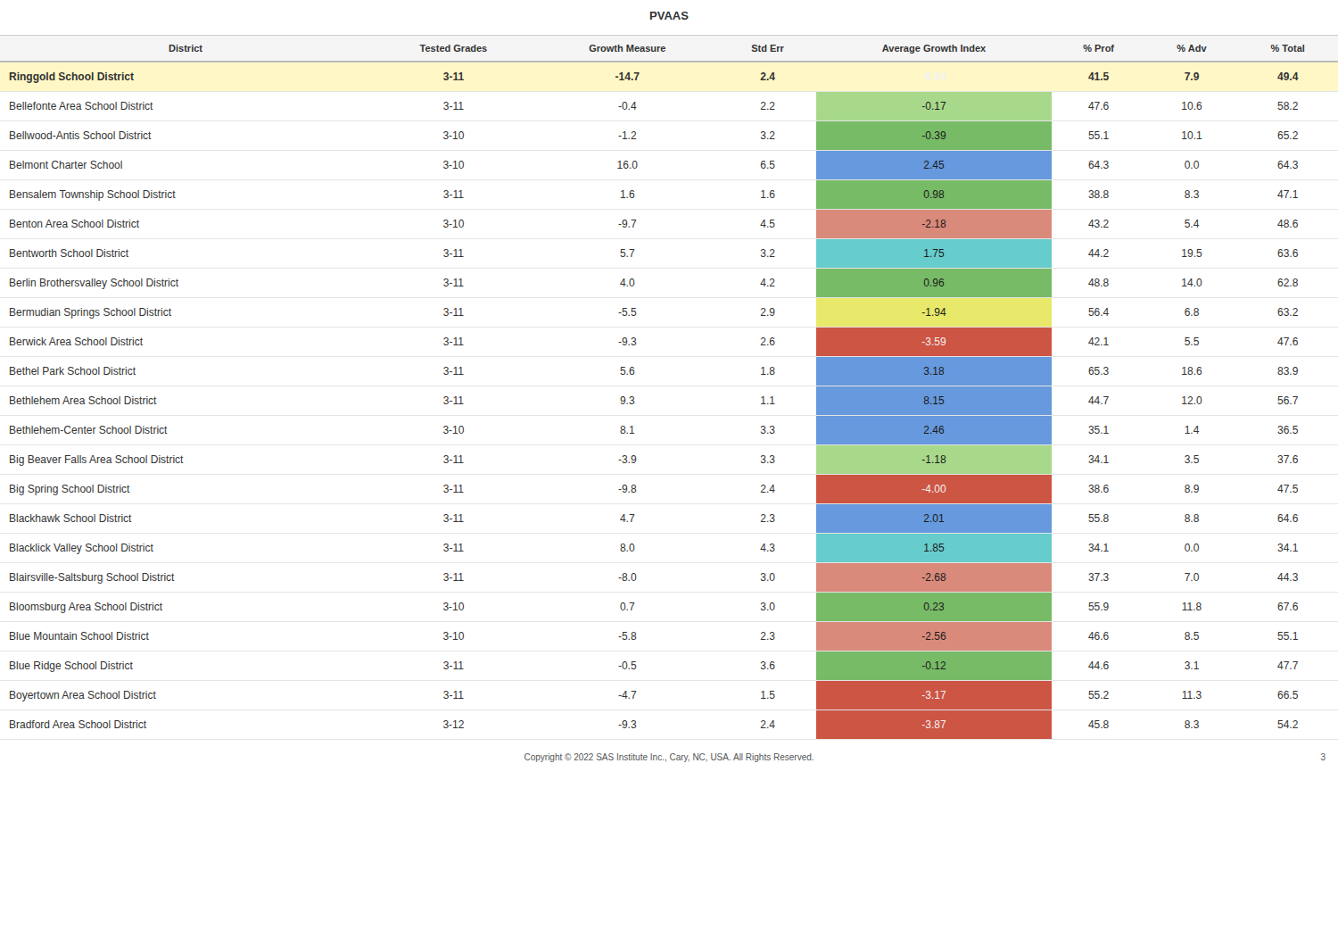PVAAS
| District | Tested Grades | Growth Measure | Std Err | Average Growth Index | % Prof | % Adv | % Total |
| --- | --- | --- | --- | --- | --- | --- | --- |
| Ringgold School District | 3-11 | -14.7 | 2.4 | -6.04 | 41.5 | 7.9 | 49.4 |
| Bellefonte Area School District | 3-11 | -0.4 | 2.2 | -0.17 | 47.6 | 10.6 | 58.2 |
| Bellwood-Antis School District | 3-10 | -1.2 | 3.2 | -0.39 | 55.1 | 10.1 | 65.2 |
| Belmont Charter School | 3-10 | 16.0 | 6.5 | 2.45 | 64.3 | 0.0 | 64.3 |
| Bensalem Township School District | 3-11 | 1.6 | 1.6 | 0.98 | 38.8 | 8.3 | 47.1 |
| Benton Area School District | 3-10 | -9.7 | 4.5 | -2.18 | 43.2 | 5.4 | 48.6 |
| Bentworth School District | 3-11 | 5.7 | 3.2 | 1.75 | 44.2 | 19.5 | 63.6 |
| Berlin Brothersvalley School District | 3-11 | 4.0 | 4.2 | 0.96 | 48.8 | 14.0 | 62.8 |
| Bermudian Springs School District | 3-11 | -5.5 | 2.9 | -1.94 | 56.4 | 6.8 | 63.2 |
| Berwick Area School District | 3-11 | -9.3 | 2.6 | -3.59 | 42.1 | 5.5 | 47.6 |
| Bethel Park School District | 3-11 | 5.6 | 1.8 | 3.18 | 65.3 | 18.6 | 83.9 |
| Bethlehem Area School District | 3-11 | 9.3 | 1.1 | 8.15 | 44.7 | 12.0 | 56.7 |
| Bethlehem-Center School District | 3-10 | 8.1 | 3.3 | 2.46 | 35.1 | 1.4 | 36.5 |
| Big Beaver Falls Area School District | 3-11 | -3.9 | 3.3 | -1.18 | 34.1 | 3.5 | 37.6 |
| Big Spring School District | 3-11 | -9.8 | 2.4 | -4.00 | 38.6 | 8.9 | 47.5 |
| Blackhawk School District | 3-11 | 4.7 | 2.3 | 2.01 | 55.8 | 8.8 | 64.6 |
| Blacklick Valley School District | 3-11 | 8.0 | 4.3 | 1.85 | 34.1 | 0.0 | 34.1 |
| Blairsville-Saltsburg School District | 3-11 | -8.0 | 3.0 | -2.68 | 37.3 | 7.0 | 44.3 |
| Bloomsburg Area School District | 3-10 | 0.7 | 3.0 | 0.23 | 55.9 | 11.8 | 67.6 |
| Blue Mountain School District | 3-10 | -5.8 | 2.3 | -2.56 | 46.6 | 8.5 | 55.1 |
| Blue Ridge School District | 3-11 | -0.5 | 3.6 | -0.12 | 44.6 | 3.1 | 47.7 |
| Boyertown Area School District | 3-11 | -4.7 | 1.5 | -3.17 | 55.2 | 11.3 | 66.5 |
| Bradford Area School District | 3-12 | -9.3 | 2.4 | -3.87 | 45.8 | 8.3 | 54.2 |
Copyright © 2022 SAS Institute Inc., Cary, NC, USA. All Rights Reserved. 3